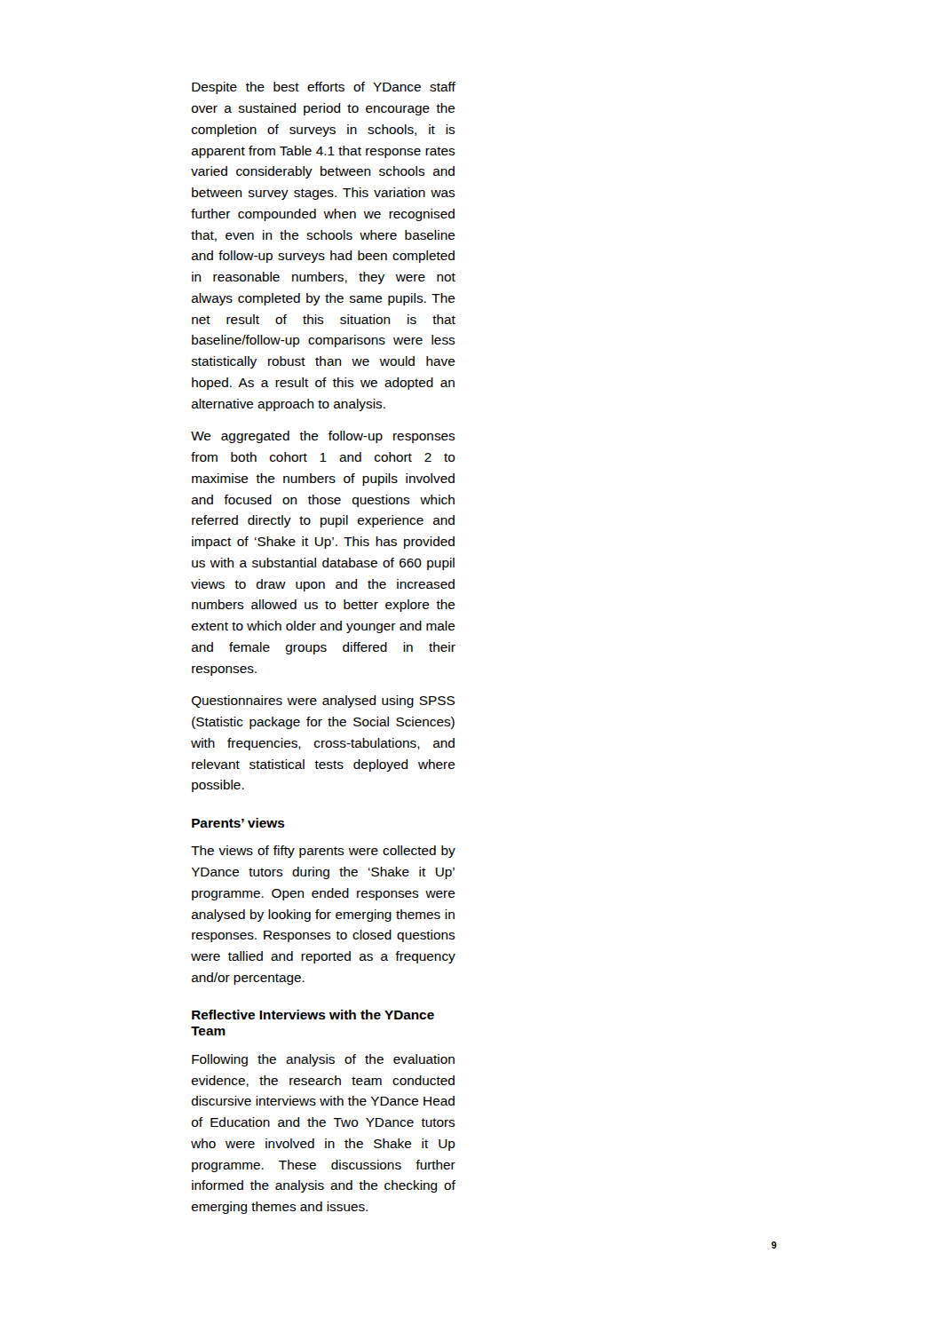Despite the best efforts of YDance staff over a sustained period to encourage the completion of surveys in schools, it is apparent from Table 4.1 that response rates varied considerably between schools and between survey stages. This variation was further compounded when we recognised that, even in the schools where baseline and follow-up surveys had been completed in reasonable numbers, they were not always completed by the same pupils. The net result of this situation is that baseline/follow-up comparisons were less statistically robust than we would have hoped. As a result of this we adopted an alternative approach to analysis.
We aggregated the follow-up responses from both cohort 1 and cohort 2 to maximise the numbers of pupils involved and focused on those questions which referred directly to pupil experience and impact of ‘Shake it Up’. This has provided us with a substantial database of 660 pupil views to draw upon and the increased numbers allowed us to better explore the extent to which older and younger and male and female groups differed in their responses.
Questionnaires were analysed using SPSS (Statistic package for the Social Sciences) with frequencies, cross-tabulations, and relevant statistical tests deployed where possible.
Parents’ views
The views of fifty parents were collected by YDance tutors during the ‘Shake it Up’ programme. Open ended responses were analysed by looking for emerging themes in responses. Responses to closed questions were tallied and reported as a frequency and/or percentage.
Reflective Interviews with the YDance Team
Following the analysis of the evaluation evidence, the research team conducted discursive interviews with the YDance Head of Education and the Two YDance tutors who were involved in the Shake it Up programme. These discussions further informed the analysis and the checking of emerging themes and issues.
9